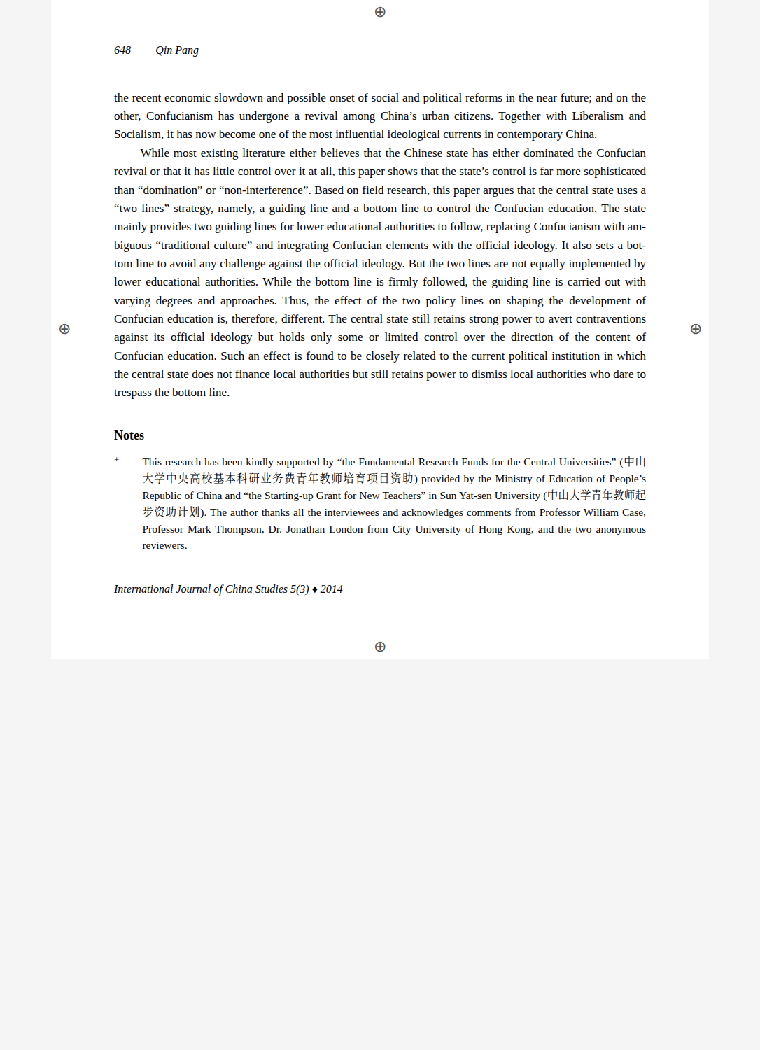⊕
⊕
⊕
⊕
648 Qin Pang
the recent economic slowdown and possible onset of social and political reforms in the near future; and on the other, Confucianism has undergone a revival among China’s urban citizens. Together with Liberalism and Socialism, it has now become one of the most influential ideological currents in contemporary China.
While most existing literature either believes that the Chinese state has either dominated the Confucian revival or that it has little control over it at all, this paper shows that the state’s control is far more sophisticated than “domination” or “non-interference”. Based on field research, this paper argues that the central state uses a “two lines” strategy, namely, a guiding line and a bottom line to control the Confucian education. The state mainly provides two guiding lines for lower educational authorities to follow, replacing Confucianism with ambiguous “traditional culture” and integrating Confucian elements with the official ideology. It also sets a bottom line to avoid any challenge against the official ideology. But the two lines are not equally implemented by lower educational authorities. While the bottom line is firmly followed, the guiding line is carried out with varying degrees and approaches. Thus, the effect of the two policy lines on shaping the development of Confucian education is, therefore, different. The central state still retains strong power to avert contraventions against its official ideology but holds only some or limited control over the direction of the content of Confucian education. Such an effect is found to be closely related to the current political institution in which the central state does not finance local authorities but still retains power to dismiss local authorities who dare to trespass the bottom line.
Notes
+
This research has been kindly supported by “the Fundamental Research Funds for the Central Universities” (中山大学中央高校基本科研业务费青年教师培育项目资助) provided by the Ministry of Education of People’s Republic of China and “the Starting-up Grant for New Teachers” in Sun Yat-sen University (中山大学青年教师起步资助计划). The author thanks all the interviewees and acknowledges comments from Professor William Case, Professor Mark Thompson, Dr. Jonathan London from City University of Hong Kong, and the two anonymous reviewers.
International Journal of China Studies 5(3) ♦ 2014